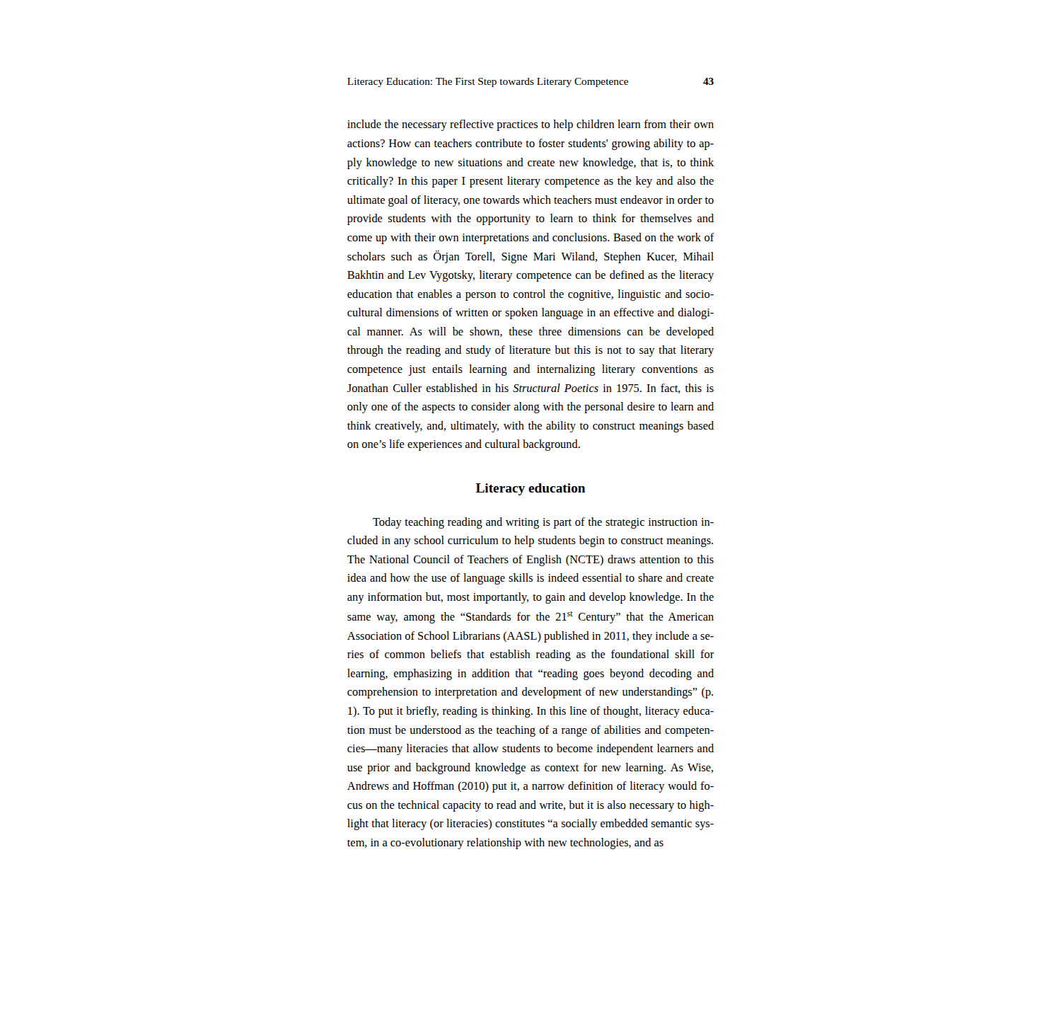Literacy Education: The First Step towards Literary Competence 43
include the necessary reflective practices to help children learn from their own actions? How can teachers contribute to foster students' growing ability to apply knowledge to new situations and create new knowledge, that is, to think critically? In this paper I present literary competence as the key and also the ultimate goal of literacy, one towards which teachers must endeavor in order to provide students with the opportunity to learn to think for themselves and come up with their own interpretations and conclusions. Based on the work of scholars such as Örjan Torell, Signe Mari Wiland, Stephen Kucer, Mihail Bakhtin and Lev Vygotsky, literary competence can be defined as the literacy education that enables a person to control the cognitive, linguistic and sociocultural dimensions of written or spoken language in an effective and dialogical manner. As will be shown, these three dimensions can be developed through the reading and study of literature but this is not to say that literary competence just entails learning and internalizing literary conventions as Jonathan Culler established in his Structural Poetics in 1975. In fact, this is only one of the aspects to consider along with the personal desire to learn and think creatively, and, ultimately, with the ability to construct meanings based on one’s life experiences and cultural background.
Literacy education
Today teaching reading and writing is part of the strategic instruction included in any school curriculum to help students begin to construct meanings. The National Council of Teachers of English (NCTE) draws attention to this idea and how the use of language skills is indeed essential to share and create any information but, most importantly, to gain and develop knowledge. In the same way, among the “Standards for the 21st Century” that the American Association of School Librarians (AASL) published in 2011, they include a series of common beliefs that establish reading as the foundational skill for learning, emphasizing in addition that “reading goes beyond decoding and comprehension to interpretation and development of new understandings” (p. 1). To put it briefly, reading is thinking. In this line of thought, literacy education must be understood as the teaching of a range of abilities and competencies—many literacies that allow students to become independent learners and use prior and background knowledge as context for new learning. As Wise, Andrews and Hoffman (2010) put it, a narrow definition of literacy would focus on the technical capacity to read and write, but it is also necessary to highlight that literacy (or literacies) constitutes “a socially embedded semantic system, in a co-evolutionary relationship with new technologies, and as